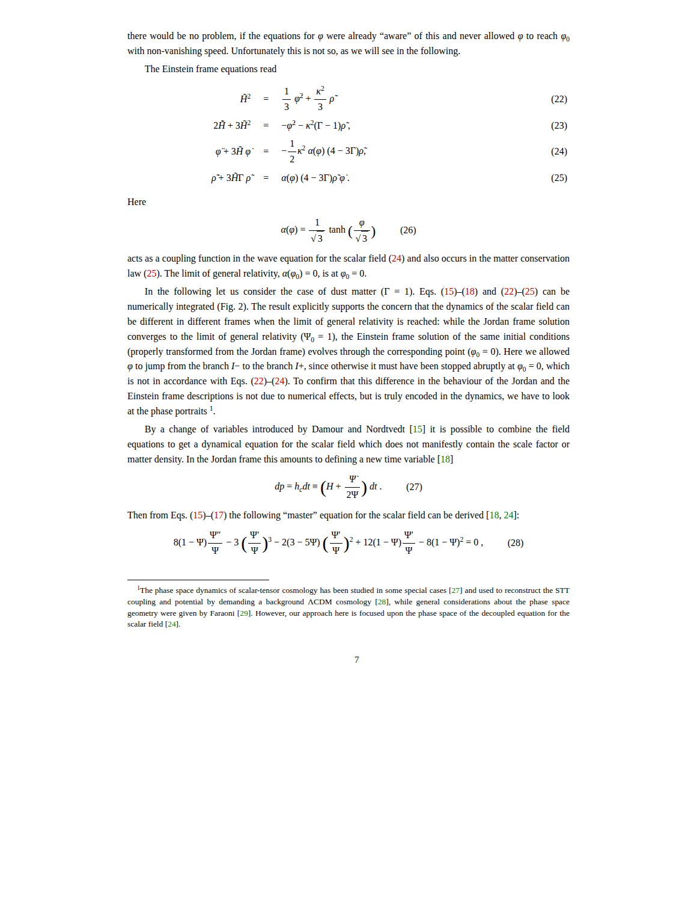there would be no problem, if the equations for φ were already “aware” of this and never allowed φ to reach φ0 with non-vanishing speed. Unfortunately this is not so, as we will see in the following.
The Einstein frame equations read
| H̃ 2 | = | 1 3 φ̇ 2 + κ 2 3 ρ̃ | (22) |
| 2 H̃̇ + 3 H̃ 2 | = | − φ̇ 2 − κ 2 (Γ − 1) ρ̃ , | (23) |
| φ̈ + 3 H̃ φ̇ | = | − 1 2 κ 2 α ( φ ) (4 − 3Γ) ρ̃ , | (24) |
| ρ̃̇ + 3 H̃ Γ ρ̃ | = | α ( φ ) (4 − 3Γ) ρ̃ φ̇ . | (25) |
Here
α(φ) = 1√3 tanh (φ√3)
(26)
acts as a coupling function in the wave equation for the scalar field (24) and also occurs in the matter conservation law (25). The limit of general relativity, α(φ0) = 0, is at φ0 = 0.
In the following let us consider the case of dust matter (Γ = 1). Eqs. (15)–(18) and (22)–(25) can be numerically integrated (Fig. 2). The result explicitly supports the concern that the dynamics of the scalar field can be different in different frames when the limit of general relativity is reached: while the Jordan frame solution converges to the limit of general relativity (Ψ0 = 1), the Einstein frame solution of the same initial conditions (properly transformed from the Jordan frame) evolves through the corresponding point (φ0 = 0). Here we allowed φ to jump from the branch I− to the branch I+, since otherwise it must have been stopped abruptly at φ0 = 0, which is not in accordance with Eqs. (22)–(24). To confirm that this difference in the behaviour of the Jordan and the Einstein frame descriptions is not due to numerical effects, but is truly encoded in the dynamics, we have to look at the phase portraits 1.
By a change of variables introduced by Damour and Nordtvedt [15] it is possible to combine the field equations to get a dynamical equation for the scalar field which does not manifestly contain the scale factor or matter density. In the Jordan frame this amounts to defining a new time variable [18]
dp = hcdt ≡ (H + Ψ̇2Ψ) dt .
(27)
Then from Eqs. (15)–(17) the following “master” equation for the scalar field can be derived [18, 24]:
8(1 − Ψ)Ψ″Ψ − 3 (Ψ′Ψ)3 − 2(3 − 5Ψ) (Ψ′Ψ)2 + 12(1 − Ψ)Ψ′Ψ − 8(1 − Ψ)2 = 0 ,
(28)
1The phase space dynamics of scalar-tensor cosmology has been studied in some special cases [27] and used to reconstruct the STT coupling and potential by demanding a background ΛCDM cosmology [28], while general considerations about the phase space geometry were given by Faraoni [29]. However, our approach here is focused upon the phase space of the decoupled equation for the scalar field [24].
7